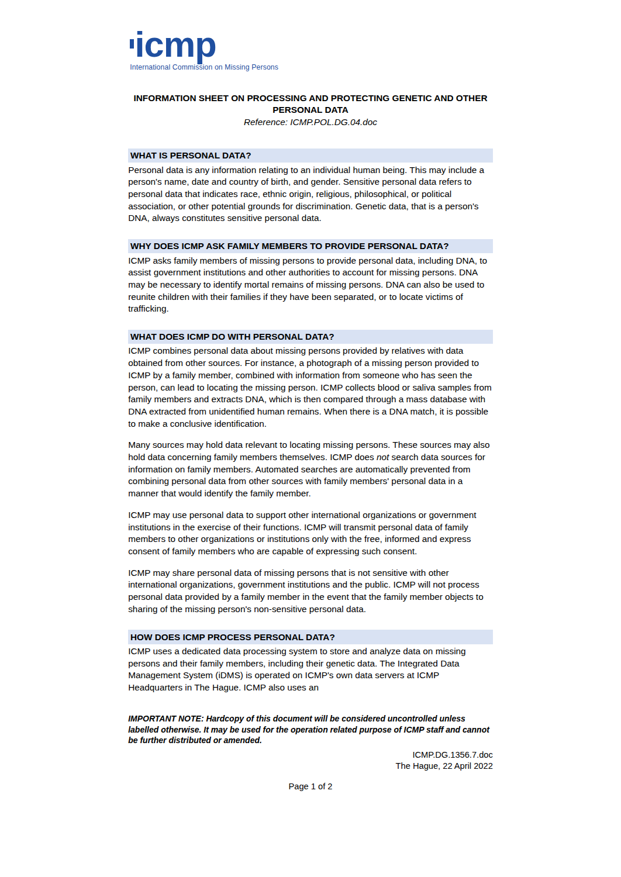icmp International Commission on Missing Persons
INFORMATION SHEET ON PROCESSING AND PROTECTING GENETIC AND OTHER PERSONAL DATA
Reference: ICMP.POL.DG.04.doc
WHAT IS PERSONAL DATA?
Personal data is any information relating to an individual human being. This may include a person's name, date and country of birth, and gender. Sensitive personal data refers to personal data that indicates race, ethnic origin, religious, philosophical, or political association, or other potential grounds for discrimination. Genetic data, that is a person's DNA, always constitutes sensitive personal data.
WHY DOES ICMP ASK FAMILY MEMBERS TO PROVIDE PERSONAL DATA?
ICMP asks family members of missing persons to provide personal data, including DNA, to assist government institutions and other authorities to account for missing persons. DNA may be necessary to identify mortal remains of missing persons. DNA can also be used to reunite children with their families if they have been separated, or to locate victims of trafficking.
WHAT DOES ICMP DO WITH PERSONAL DATA?
ICMP combines personal data about missing persons provided by relatives with data obtained from other sources. For instance, a photograph of a missing person provided to ICMP by a family member, combined with information from someone who has seen the person, can lead to locating the missing person. ICMP collects blood or saliva samples from family members and extracts DNA, which is then compared through a mass database with DNA extracted from unidentified human remains. When there is a DNA match, it is possible to make a conclusive identification.
Many sources may hold data relevant to locating missing persons. These sources may also hold data concerning family members themselves. ICMP does not search data sources for information on family members. Automated searches are automatically prevented from combining personal data from other sources with family members' personal data in a manner that would identify the family member.
ICMP may use personal data to support other international organizations or government institutions in the exercise of their functions. ICMP will transmit personal data of family members to other organizations or institutions only with the free, informed and express consent of family members who are capable of expressing such consent.
ICMP may share personal data of missing persons that is not sensitive with other international organizations, government institutions and the public. ICMP will not process personal data provided by a family member in the event that the family member objects to sharing of the missing person's non-sensitive personal data.
HOW DOES ICMP PROCESS PERSONAL DATA?
ICMP uses a dedicated data processing system to store and analyze data on missing persons and their family members, including their genetic data. The Integrated Data Management System (iDMS) is operated on ICMP's own data servers at ICMP Headquarters in The Hague. ICMP also uses an
IMPORTANT NOTE: Hardcopy of this document will be considered uncontrolled unless labelled otherwise. It may be used for the operation related purpose of ICMP staff and cannot be further distributed or amended.
ICMP.DG.1356.7.doc
The Hague, 22 April 2022
Page 1 of 2